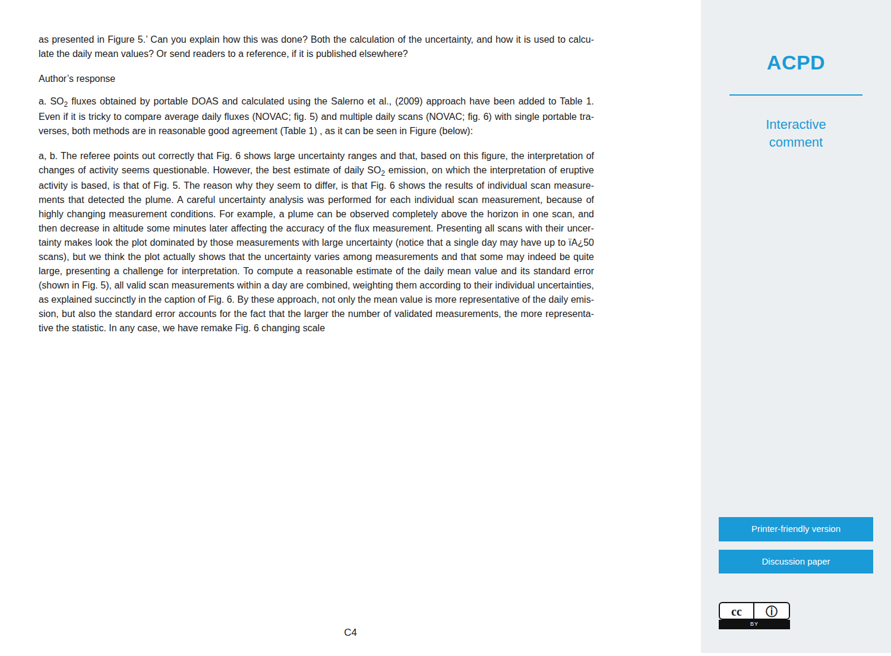ACPD
Interactive
comment
Printer-friendly version Discussion paper
cc
ⓘ
BY
as presented in Figure 5.’ Can you explain how this was done? Both the calculation of the uncertainty, and how it is used to calculate the daily mean values? Or send readers to a reference, if it is published elsewhere?
Author’s response
a. SO2 fluxes obtained by portable DOAS and calculated using the Salerno et al., (2009) approach have been added to Table 1. Even if it is tricky to compare average daily fluxes (NOVAC; fig. 5) and multiple daily scans (NOVAC; fig. 6) with single portable traverses, both methods are in reasonable good agreement (Table 1) , as it can be seen in Figure (below):
a, b. The referee points out correctly that Fig. 6 shows large uncertainty ranges and that, based on this figure, the interpretation of changes of activity seems questionable. However, the best estimate of daily SO2 emission, on which the interpretation of eruptive activity is based, is that of Fig. 5. The reason why they seem to differ, is that Fig. 6 shows the results of individual scan measurements that detected the plume. A careful uncertainty analysis was performed for each individual scan measurement, because of highly changing measurement conditions. For example, a plume can be observed completely above the horizon in one scan, and then decrease in altitude some minutes later affecting the accuracy of the flux measurement. Presenting all scans with their uncertainty makes look the plot dominated by those measurements with large uncertainty (notice that a single day may have up to ïA¿50 scans), but we think the plot actually shows that the uncertainty varies among measurements and that some may indeed be quite large, presenting a challenge for interpretation. To compute a reasonable estimate of the daily mean value and its standard error (shown in Fig. 5), all valid scan measurements within a day are combined, weighting them according to their individual uncertainties, as explained succinctly in the caption of Fig. 6. By these approach, not only the mean value is more representative of the daily emission, but also the standard error accounts for the fact that the larger the number of validated measurements, the more representative the statistic. In any case, we have remake Fig. 6 changing scale
C4